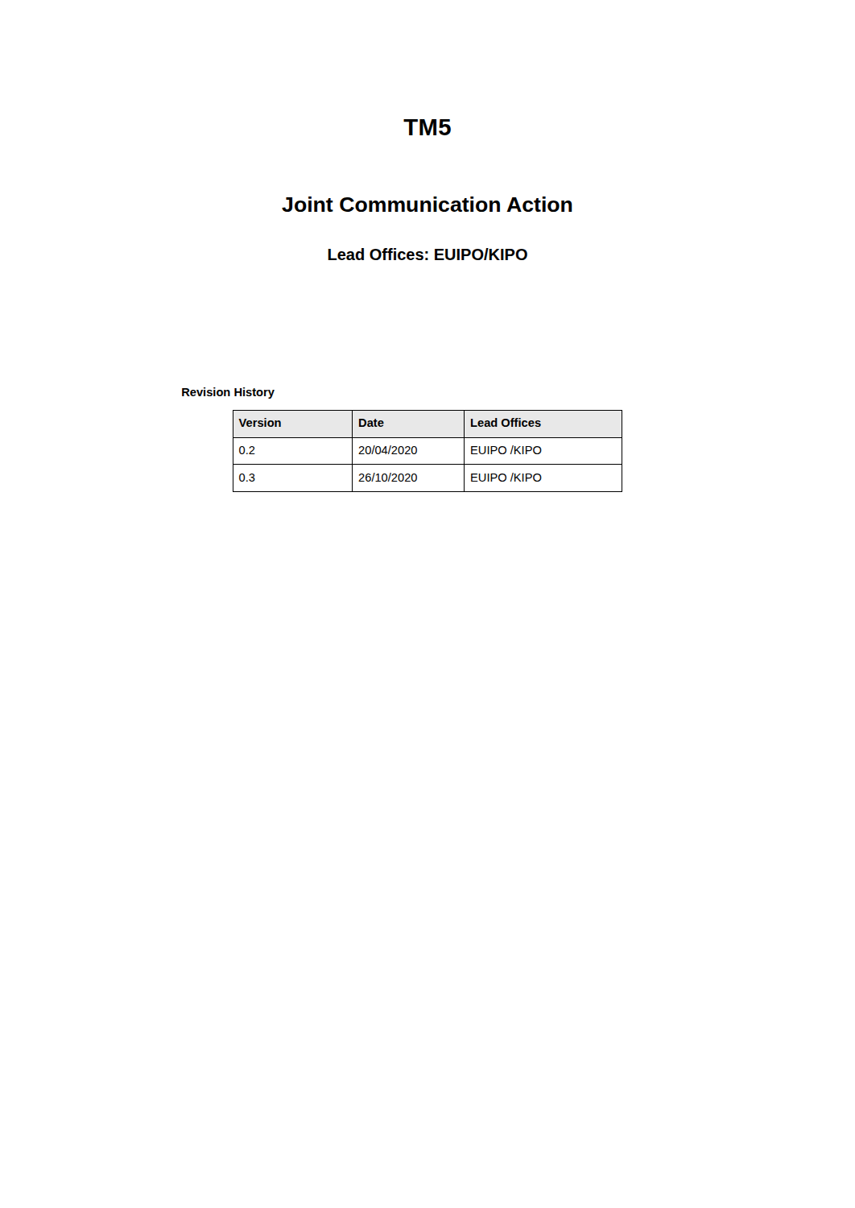TM5
Joint Communication Action
Lead Offices: EUIPO/KIPO
Revision History
| Version | Date | Lead Offices |
| --- | --- | --- |
| 0.2 | 20/04/2020 | EUIPO /KIPO |
| 0.3 | 26/10/2020 | EUIPO /KIPO |